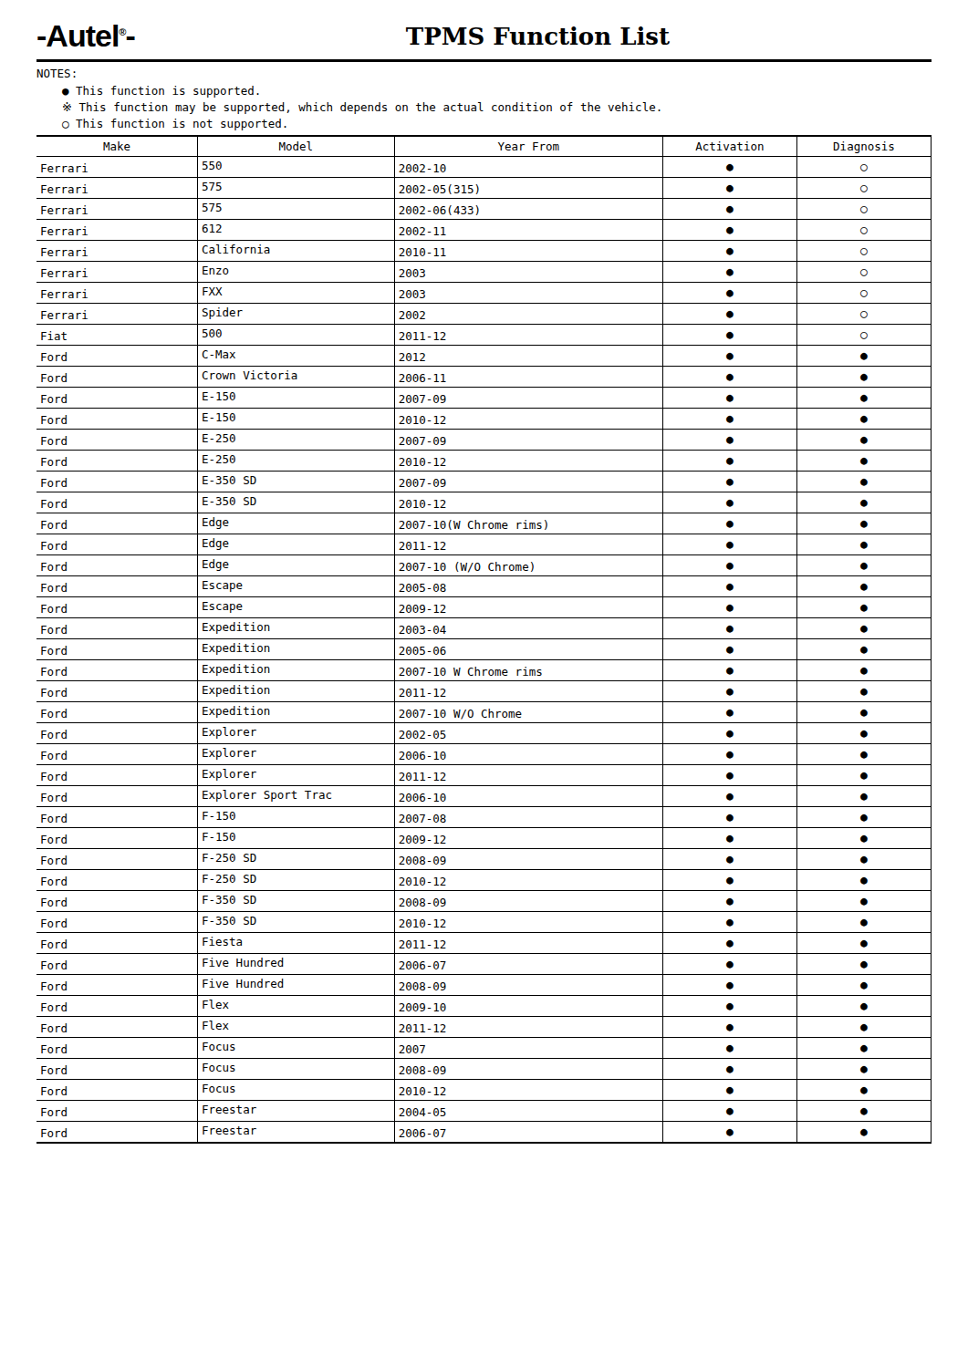-Autel®-
TPMS Function List
NOTES:
● This function is supported.
※ This function may be supported, which depends on the actual condition of the vehicle.
○ This function is not supported.
| Make | Model | Year From | Activation | Diagnosis |
| --- | --- | --- | --- | --- |
| Ferrari | 550 | 2002-10 | ● | ○ |
| Ferrari | 575 | 2002-05(315) | ● | ○ |
| Ferrari | 575 | 2002-06(433) | ● | ○ |
| Ferrari | 612 | 2002-11 | ● | ○ |
| Ferrari | California | 2010-11 | ● | ○ |
| Ferrari | Enzo | 2003 | ● | ○ |
| Ferrari | FXX | 2003 | ● | ○ |
| Ferrari | Spider | 2002 | ● | ○ |
| Fiat | 500 | 2011-12 | ● | ○ |
| Ford | C-Max | 2012 | ● | ● |
| Ford | Crown Victoria | 2006-11 | ● | ● |
| Ford | E-150 | 2007-09 | ● | ● |
| Ford | E-150 | 2010-12 | ● | ● |
| Ford | E-250 | 2007-09 | ● | ● |
| Ford | E-250 | 2010-12 | ● | ● |
| Ford | E-350 SD | 2007-09 | ● | ● |
| Ford | E-350 SD | 2010-12 | ● | ● |
| Ford | Edge | 2007-10(W Chrome rims) | ● | ● |
| Ford | Edge | 2011-12 | ● | ● |
| Ford | Edge | 2007-10 (W/O Chrome) | ● | ● |
| Ford | Escape | 2005-08 | ● | ● |
| Ford | Escape | 2009-12 | ● | ● |
| Ford | Expedition | 2003-04 | ● | ● |
| Ford | Expedition | 2005-06 | ● | ● |
| Ford | Expedition | 2007-10 W Chrome rims | ● | ● |
| Ford | Expedition | 2011-12 | ● | ● |
| Ford | Expedition | 2007-10 W/O Chrome | ● | ● |
| Ford | Explorer | 2002-05 | ● | ● |
| Ford | Explorer | 2006-10 | ● | ● |
| Ford | Explorer | 2011-12 | ● | ● |
| Ford | Explorer Sport Trac | 2006-10 | ● | ● |
| Ford | F-150 | 2007-08 | ● | ● |
| Ford | F-150 | 2009-12 | ● | ● |
| Ford | F-250 SD | 2008-09 | ● | ● |
| Ford | F-250 SD | 2010-12 | ● | ● |
| Ford | F-350 SD | 2008-09 | ● | ● |
| Ford | F-350 SD | 2010-12 | ● | ● |
| Ford | Fiesta | 2011-12 | ● | ● |
| Ford | Five Hundred | 2006-07 | ● | ● |
| Ford | Five Hundred | 2008-09 | ● | ● |
| Ford | Flex | 2009-10 | ● | ● |
| Ford | Flex | 2011-12 | ● | ● |
| Ford | Focus | 2007 | ● | ● |
| Ford | Focus | 2008-09 | ● | ● |
| Ford | Focus | 2010-12 | ● | ● |
| Ford | Freestar | 2004-05 | ● | ● |
| Ford | Freestar | 2006-07 | ● | ● |